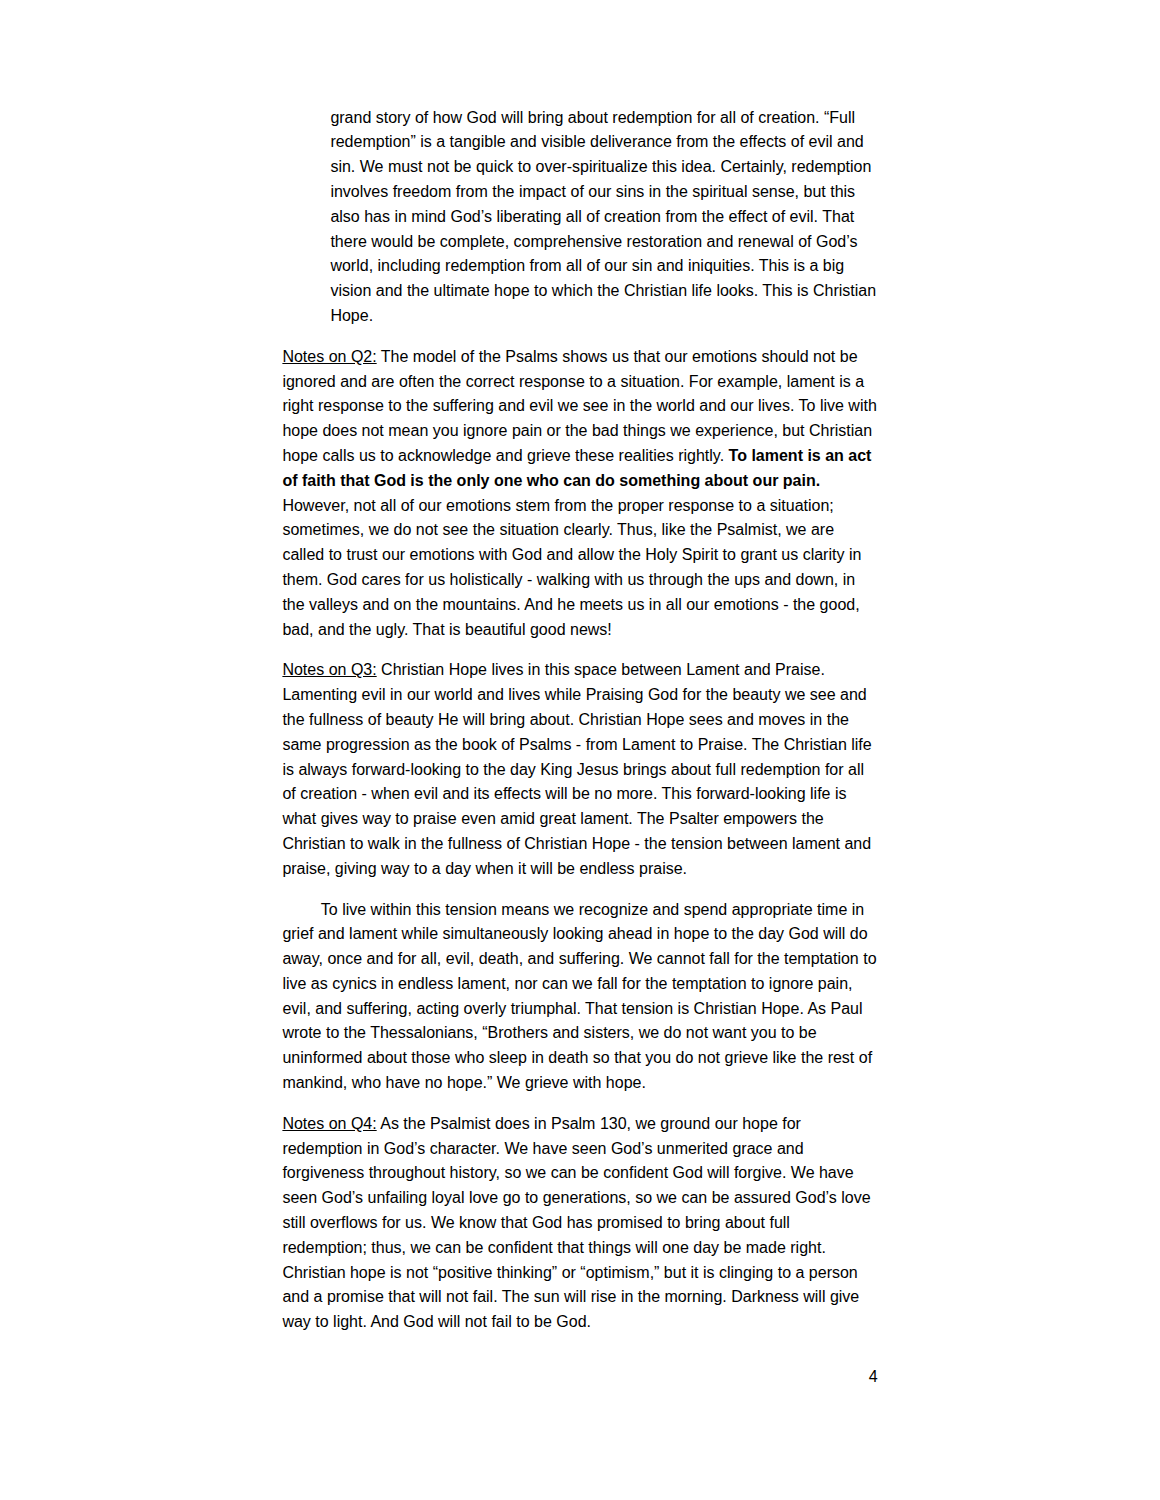grand story of how God will bring about redemption for all of creation. “Full redemption” is a tangible and visible deliverance from the effects of evil and sin. We must not be quick to over-spiritualize this idea. Certainly, redemption involves freedom from the impact of our sins in the spiritual sense, but this also has in mind God’s liberating all of creation from the effect of evil. That there would be complete, comprehensive restoration and renewal of God’s world, including redemption from all of our sin and iniquities. This is a big vision and the ultimate hope to which the Christian life looks. This is Christian Hope.
Notes on Q2: The model of the Psalms shows us that our emotions should not be ignored and are often the correct response to a situation. For example, lament is a right response to the suffering and evil we see in the world and our lives. To live with hope does not mean you ignore pain or the bad things we experience, but Christian hope calls us to acknowledge and grieve these realities rightly. To lament is an act of faith that God is the only one who can do something about our pain. However, not all of our emotions stem from the proper response to a situation; sometimes, we do not see the situation clearly. Thus, like the Psalmist, we are called to trust our emotions with God and allow the Holy Spirit to grant us clarity in them. God cares for us holistically - walking with us through the ups and down, in the valleys and on the mountains. And he meets us in all our emotions - the good, bad, and the ugly. That is beautiful good news!
Notes on Q3: Christian Hope lives in this space between Lament and Praise. Lamenting evil in our world and lives while Praising God for the beauty we see and the fullness of beauty He will bring about. Christian Hope sees and moves in the same progression as the book of Psalms - from Lament to Praise. The Christian life is always forward-looking to the day King Jesus brings about full redemption for all of creation - when evil and its effects will be no more. This forward-looking life is what gives way to praise even amid great lament. The Psalter empowers the Christian to walk in the fullness of Christian Hope - the tension between lament and praise, giving way to a day when it will be endless praise.
To live within this tension means we recognize and spend appropriate time in grief and lament while simultaneously looking ahead in hope to the day God will do away, once and for all, evil, death, and suffering. We cannot fall for the temptation to live as cynics in endless lament, nor can we fall for the temptation to ignore pain, evil, and suffering, acting overly triumphal. That tension is Christian Hope. As Paul wrote to the Thessalonians, “Brothers and sisters, we do not want you to be uninformed about those who sleep in death so that you do not grieve like the rest of mankind, who have no hope.” We grieve with hope.
Notes on Q4: As the Psalmist does in Psalm 130, we ground our hope for redemption in God’s character. We have seen God’s unmerited grace and forgiveness throughout history, so we can be confident God will forgive. We have seen God’s unfailing loyal love go to generations, so we can be assured God’s love still overflows for us. We know that God has promised to bring about full redemption; thus, we can be confident that things will one day be made right. Christian hope is not “positive thinking” or “optimism,” but it is clinging to a person and a promise that will not fail. The sun will rise in the morning. Darkness will give way to light. And God will not fail to be God.
4